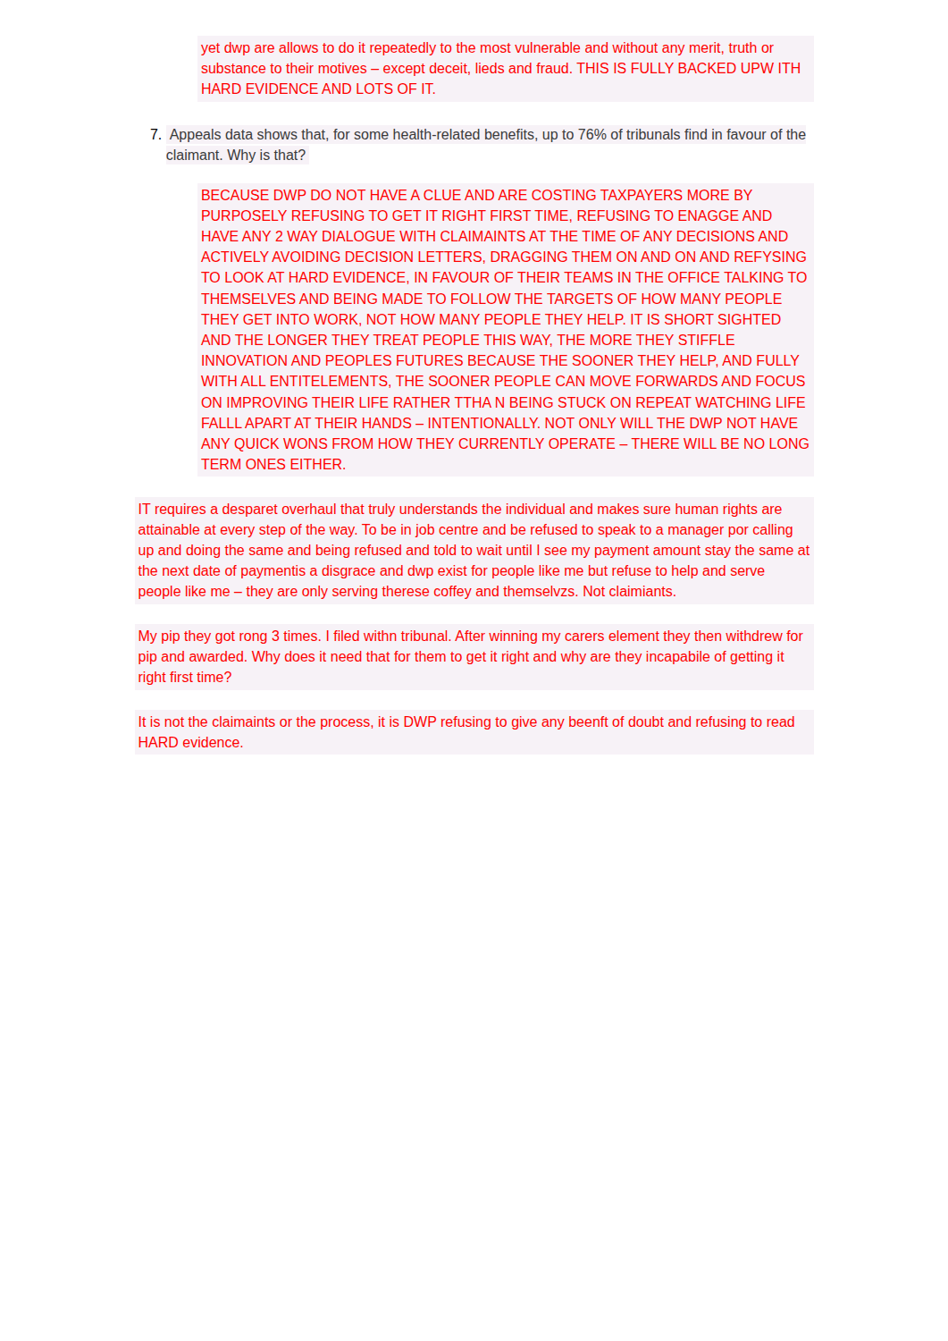yet dwp are allows to do it repeatedly to the most vulnerable and without any merit, truth or substance to their motives – except deceit, lieds and fraud. THIS IS FULLY BACKED UPW ITH HARD EVIDENCE AND LOTS OF IT.
Appeals data shows that, for some health-related benefits, up to 76% of tribunals find in favour of the claimant. Why is that?
BECAUSE DWP DO NOT HAVE A CLUE AND ARE COSTING TAXPAYERS MORE BY PURPOSELY REFUSING TO GET IT RIGHT FIRST TIME, REFUSING TO ENAGGE AND HAVE ANY 2 WAY DIALOGUE WITH CLAIMAINTS AT THE TIME OF ANY DECISIONS AND ACTIVELY AVOIDING DECISION LETTERS, DRAGGING THEM ON AND ON AND REFYSING TO LOOK AT HARD EVIDENCE, IN FAVOUR OF THEIR TEAMS IN THE OFFICE TALKING TO THEMSELVES AND BEING MADE TO FOLLOW THE TARGETS OF HOW MANY PEOPLE THEY GET INTO WORK, NOT HOW MANY PEOPLE THEY HELP. IT IS SHORT SIGHTED AND THE LONGER THEY TREAT PEOPLE THIS WAY, THE MORE THEY STIFFLE INNOVATION AND PEOPLES FUTURES BECAUSE THE SOONER THEY HELP, AND FULLY WITH ALL ENTITELEMENTS, THE SOONER PEOPLE CAN MOVE FORWARDS AND FOCUS ON IMPROVING THEIR LIFE RATHER TTHA N BEING STUCK ON REPEAT WATCHING LIFE FALLL APART AT THEIR HANDS – INTENTIONALLY. NOT ONLY WILL THE DWP NOT HAVE ANY QUICK WONS FROM HOW THEY CURRENTLY OPERATE – THERE WILL BE NO LONG TERM ONES EITHER.
IT requires a desparet overhaul that truly understands the individual and makes sure human rights are attainable at every step of the way. To be in job centre and be refused to speak to a manager por calling up and doing the same and being refused and told to wait until I see my payment amount stay the same at the next date of paymentis a disgrace and dwp exist for people like me but refuse to help and serve people like me – they are only serving therese coffey and themselvzs. Not claimiants.
My pip they got rong 3 times. I filed withn tribunal. After winning my carers element they then withdrew for pip and awarded. Why does it need that for them to get it right and why are they incapabile of getting it right first time?
It is not the claimaints or the process, it is DWP refusing to give any beenft of doubt and refusing to read HARD evidence.